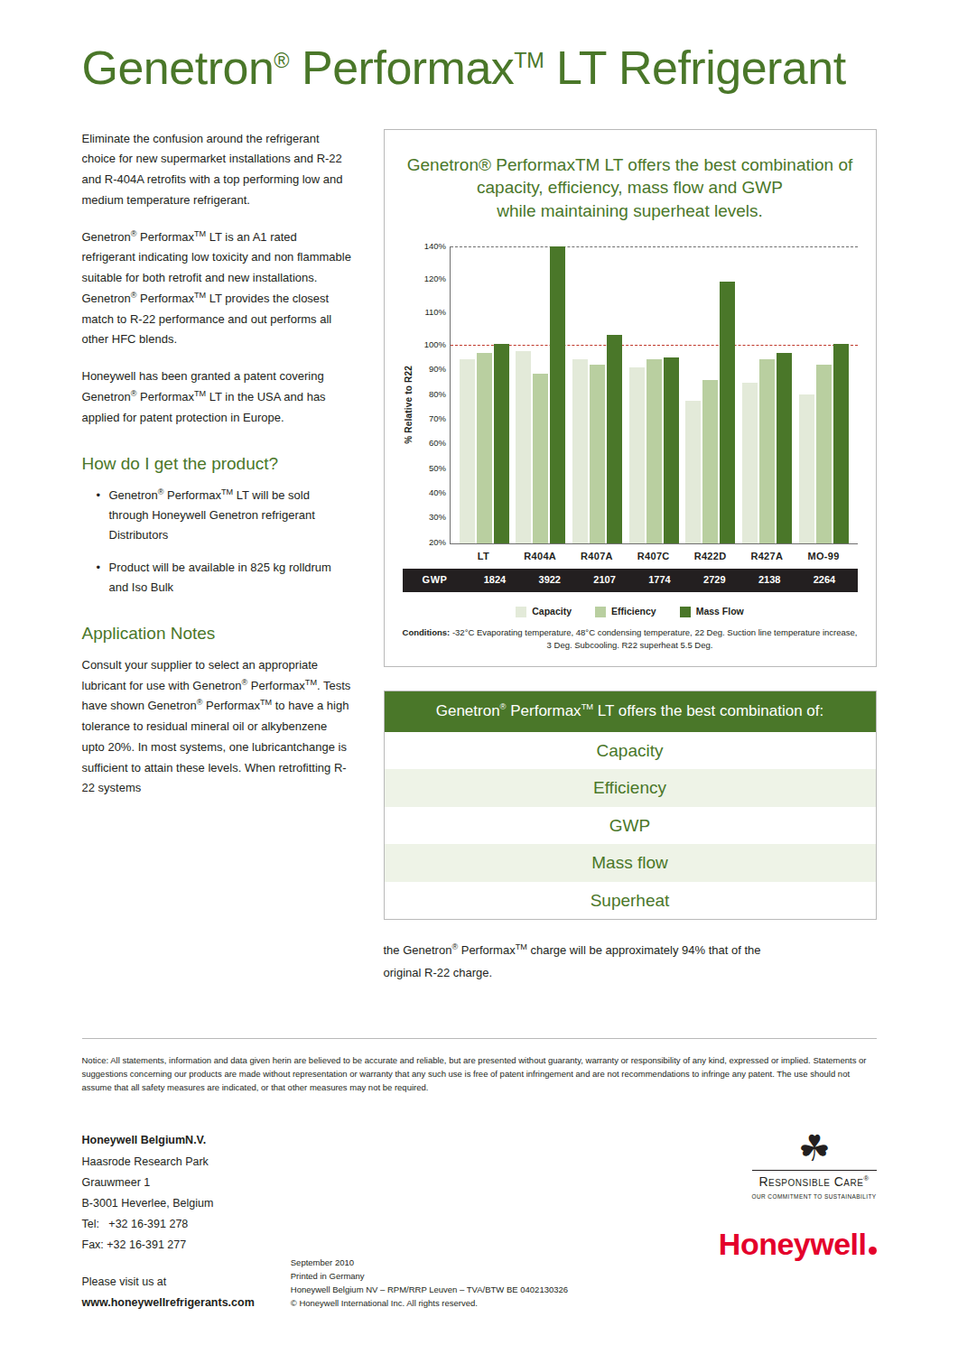Genetron® PerformaxTM LT Refrigerant
Eliminate the confusion around the refrigerant choice for new supermarket installations and R-22 and R-404A retrofits with a top performing low and medium temperature refrigerant.
Genetron® PerformaxTM LT is an A1 rated refrigerant indicating low toxicity and non flammable suitable for both retrofit and new installations. Genetron® PerformaxTM LT provides the closest match to R-22 performance and out performs all other HFC blends.
Honeywell has been granted a patent covering Genetron® PerformaxTM LT in the USA and has applied for patent protection in Europe.
How do I get the product?
Genetron® PerformaxTM LT will be sold through Honeywell Genetron refrigerant Distributors
Product will be available in 825 kg rolldrum and Iso Bulk
Application Notes
Consult your supplier to select an appropriate lubricant for use with Genetron® PerformaxTM. Tests have shown Genetron® PerformaxTM to have a high tolerance to residual mineral oil or alkybenzene upto 20%. In most systems, one lubricantchange is sufficient to attain these levels. When retrofitting R-22 systems
Genetron® PerformaxTM LT offers the best combination of
capacity, efficiency, mass flow and GWP
while maintaining superheat levels.
% Relative to R22
140% 120% 110% 100% 90% 80% 70% 60% 50% 40% 30% 20%
LT R404A R407A R407C R422D R427A MO-99
GWP
1824 3922 2107 1774 2729 2138 2264
Capacity
Efficiency
Mass Flow
Conditions: -32°C Evaporating temperature, 48°C condensing temperature, 22 Deg. Suction line temperature increase,
3 Deg. Subcooling. R22 superheat 5.5 Deg.
Genetron® PerformaxTM LT offers the best combination of:
Capacity
Efficiency
GWP
Mass flow
Superheat
the Genetron® PerformaxTM charge will be approximately 94% that of the original R-22 charge.
Notice: All statements, information and data given herin are believed to be accurate and reliable, but are presented without guaranty, warranty or responsibility of any kind, expressed or implied. Statements or suggestions concerning our products are made without representation or warranty that any such use is free of patent infringement and are not recommendations to infringe any patent. The use should not assume that all safety measures are indicated, or that other measures may not be required.
Honeywell BelgiumN.V.
Haasrode Research Park
Grauwmeer 1
B-3001 Heverlee, Belgium
Tel: +32 16-391 278
Fax: +32 16-391 277
Please visit us at
www.honeywellrefrigerants.com
September 2010
Printed in Germany
Honeywell Belgium NV – RPM/RRP Leuven – TVA/BTW BE 0402130326
© Honeywell International Inc. All rights reserved.
☘
Responsible Care®
Our Commitment to Sustainability
Honeywell